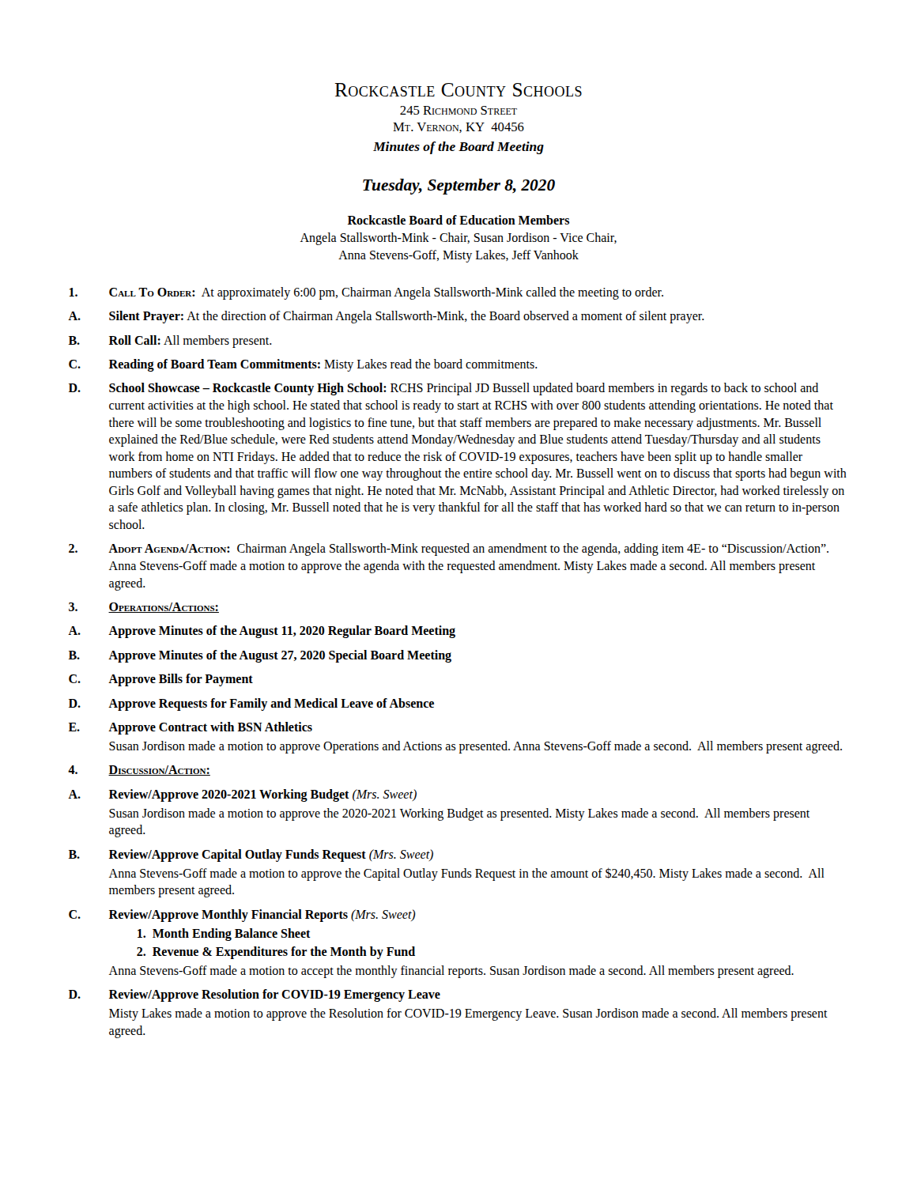Rockcastle County Schools
245 Richmond Street
Mt. Vernon, KY 40456
Minutes of the Board Meeting
Tuesday, September 8, 2020
Rockcastle Board of Education Members
Angela Stallsworth-Mink - Chair, Susan Jordison - Vice Chair,
Anna Stevens-Goff, Misty Lakes, Jeff Vanhook
| 1. | Call To Order: At approximately 6:00 pm, Chairman Angela Stallsworth-Mink called the meeting to order. |
| A. | Silent Prayer: At the direction of Chairman Angela Stallsworth-Mink, the Board observed a moment of silent prayer. |
| B. | Roll Call: All members present. |
| C. | Reading of Board Team Commitments: Misty Lakes read the board commitments. |
| D. | School Showcase – Rockcastle County High School: RCHS Principal JD Bussell updated board members in regards to back to school and current activities at the high school. He stated that school is ready to start at RCHS with over 800 students attending orientations. He noted that there will be some troubleshooting and logistics to fine tune, but that staff members are prepared to make necessary adjustments. Mr. Bussell explained the Red/Blue schedule, were Red students attend Monday/Wednesday and Blue students attend Tuesday/Thursday and all students work from home on NTI Fridays. He added that to reduce the risk of COVID-19 exposures, teachers have been split up to handle smaller numbers of students and that traffic will flow one way throughout the entire school day. Mr. Bussell went on to discuss that sports had begun with Girls Golf and Volleyball having games that night. He noted that Mr. McNabb, Assistant Principal and Athletic Director, had worked tirelessly on a safe athletics plan. In closing, Mr. Bussell noted that he is very thankful for all the staff that has worked hard so that we can return to in-person school. |
| 2. | Adopt Agenda/Action: Chairman Angela Stallsworth-Mink requested an amendment to the agenda, adding item 4E- to “Discussion/Action”. Anna Stevens-Goff made a motion to approve the agenda with the requested amendment. Misty Lakes made a second. All members present agreed. |
| 3. | Operations/Actions: |
| A. | Approve Minutes of the August 11, 2020 Regular Board Meeting |
| B. | Approve Minutes of the August 27, 2020 Special Board Meeting |
| C. | Approve Bills for Payment |
| D. | Approve Requests for Family and Medical Leave of Absence |
| E. | Approve Contract with BSN Athletics Susan Jordison made a motion to approve Operations and Actions as presented. Anna Stevens-Goff made a second. All members present agreed. |
| 4. | Discussion/Action: |
| A. | Review/Approve 2020-2021 Working Budget (Mrs. Sweet) Susan Jordison made a motion to approve the 2020-2021 Working Budget as presented. Misty Lakes made a second. All members present agreed. |
| B. | Review/Approve Capital Outlay Funds Request (Mrs. Sweet) Anna Stevens-Goff made a motion to approve the Capital Outlay Funds Request in the amount of $240,450. Misty Lakes made a second. All members present agreed. |
| C. | Review/Approve Monthly Financial Reports (Mrs. Sweet) 1. Month Ending Balance Sheet 2. Revenue & Expenditures for the Month by Fund Anna Stevens-Goff made a motion to accept the monthly financial reports. Susan Jordison made a second. All members present agreed. |
| D. | Review/Approve Resolution for COVID-19 Emergency Leave Misty Lakes made a motion to approve the Resolution for COVID-19 Emergency Leave. Susan Jordison made a second. All members present agreed. |